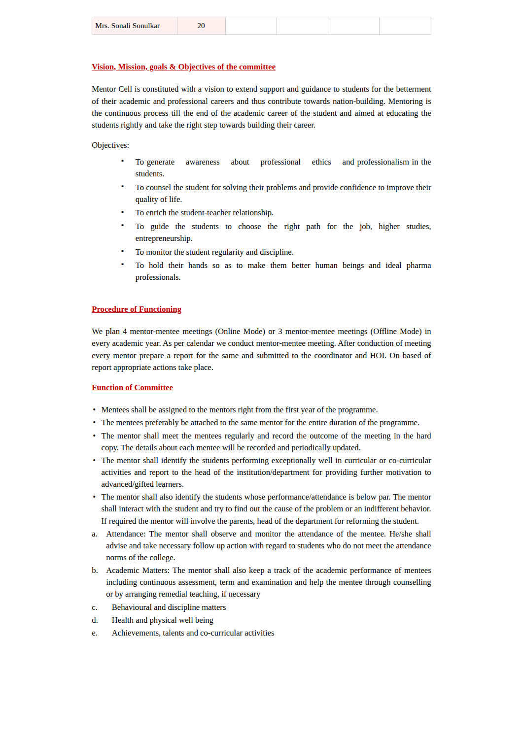| Mrs. Sonali Sonulkar | 20 | | | | |
Vision, Mission, goals & Objectives of the committee
Mentor Cell is constituted with a vision to extend support and guidance to students for the betterment of their academic and professional careers and thus contribute towards nation-building. Mentoring is the continuous process till the end of the academic career of the student and aimed at educating the students rightly and take the right step towards building their career.
Objectives:
To generate awareness about professional ethics and professionalism in the students.
To counsel the student for solving their problems and provide confidence to improve their quality of life.
To enrich the student-teacher relationship.
To guide the students to choose the right path for the job, higher studies, entrepreneurship.
To monitor the student regularity and discipline.
To hold their hands so as to make them better human beings and ideal pharma professionals.
Procedure of Functioning
We plan 4 mentor-mentee meetings (Online Mode) or 3 mentor-mentee meetings (Offline Mode) in every academic year. As per calendar we conduct mentor-mentee meeting. After conduction of meeting every mentor prepare a report for the same and submitted to the coordinator and HOI. On based of report appropriate actions take place.
Function of Committee
Mentees shall be assigned to the mentors right from the first year of the programme.
The mentees preferably be attached to the same mentor for the entire duration of the programme.
The mentor shall meet the mentees regularly and record the outcome of the meeting in the hard copy. The details about each mentee will be recorded and periodically updated.
The mentor shall identify the students performing exceptionally well in curricular or co-curricular activities and report to the head of the institution/department for providing further motivation to advanced/gifted learners.
The mentor shall also identify the students whose performance/attendance is below par. The mentor shall interact with the student and try to find out the cause of the problem or an indifferent behavior. If required the mentor will involve the parents, head of the department for reforming the student.
Attendance: The mentor shall observe and monitor the attendance of the mentee. He/she shall advise and take necessary follow up action with regard to students who do not meet the attendance norms of the college.
Academic Matters: The mentor shall also keep a track of the academic performance of mentees including continuous assessment, term and examination and help the mentee through counselling or by arranging remedial teaching, if necessary
Behavioural and discipline matters
Health and physical well being
Achievements, talents and co-curricular activities